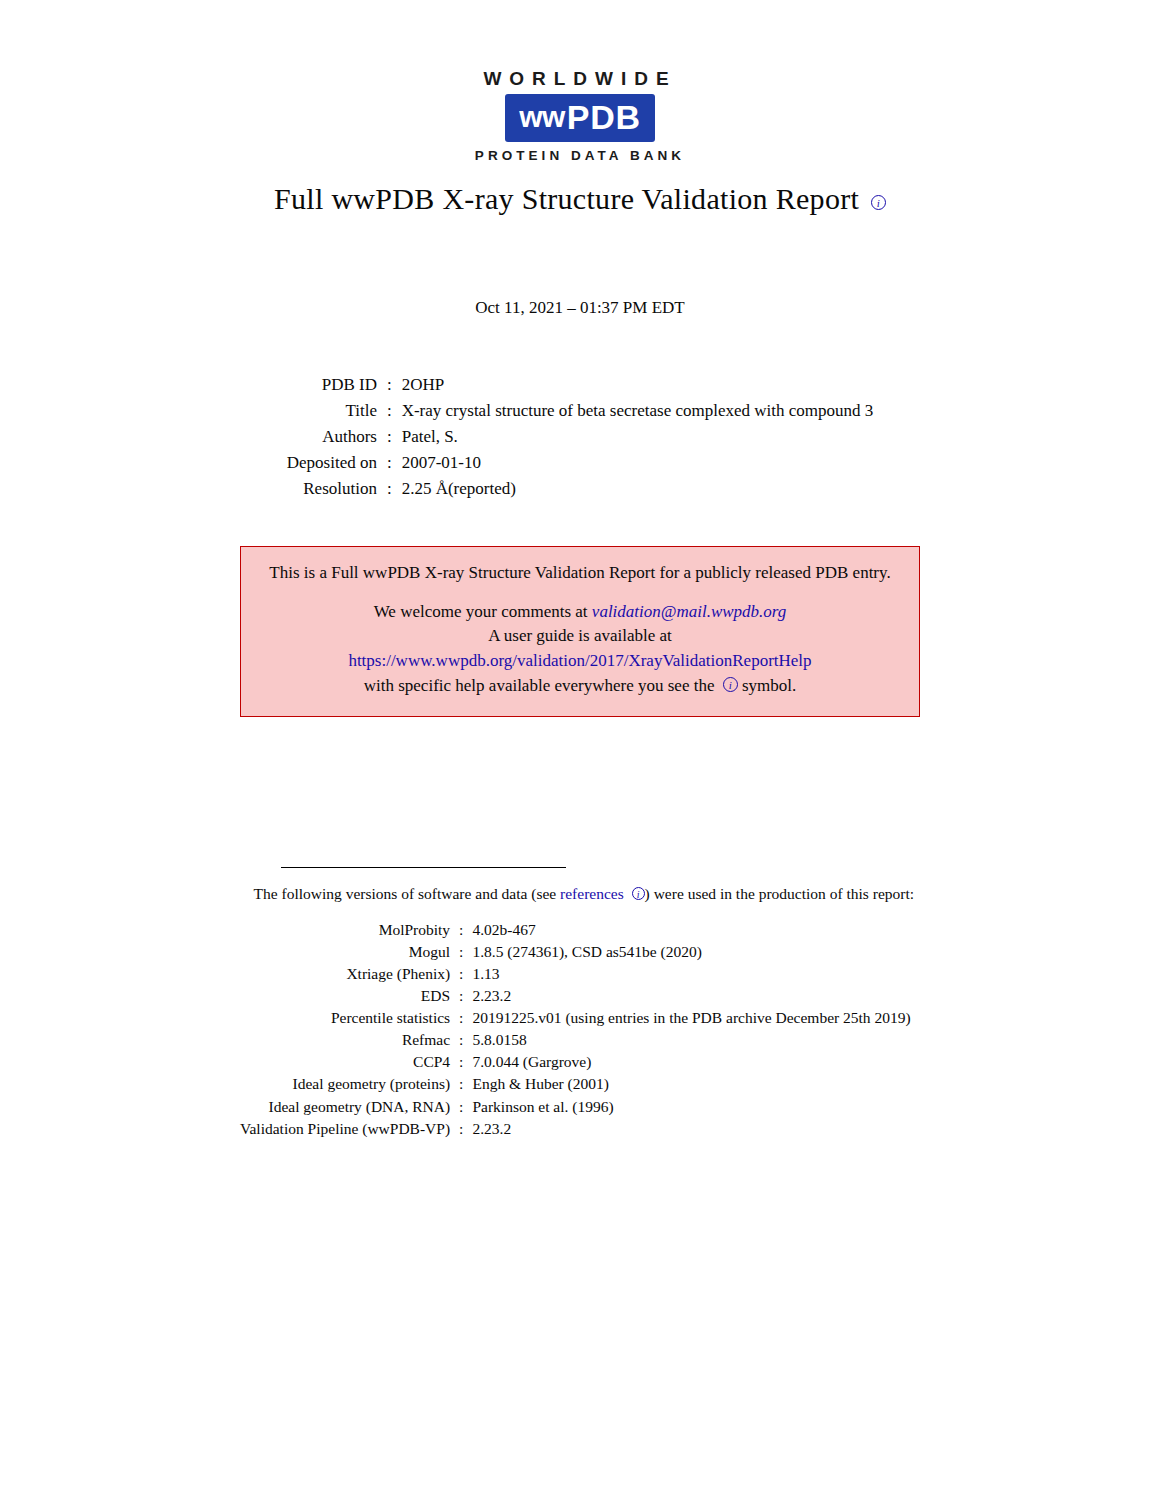WORLDWIDE
ww PDB
PROTEIN DATA BANK
Full wwPDB X-ray Structure Validation Report i
Oct 11, 2021 – 01:37 PM EDT
| PDB ID | : | 2OHP |
| Title | : | X-ray crystal structure of beta secretase complexed with compound 3 |
| Authors | : | Patel, S. |
| Deposited on | : | 2007-01-10 |
| Resolution | : | 2.25 Å(reported) |
This is a Full wwPDB X-ray Structure Validation Report for a publicly released PDB entry.
We welcome your comments at validation@mail.wwpdb.org
A user guide is available at
https://www.wwpdb.org/validation/2017/XrayValidationReportHelp
with specific help available everywhere you see the i symbol.
The following versions of software and data (see references i) were used in the production of this report:
| MolProbity | : | 4.02b-467 |
| Mogul | : | 1.8.5 (274361), CSD as541be (2020) |
| Xtriage (Phenix) | : | 1.13 |
| EDS | : | 2.23.2 |
| Percentile statistics | : | 20191225.v01 (using entries in the PDB archive December 25th 2019) |
| Refmac | : | 5.8.0158 |
| CCP4 | : | 7.0.044 (Gargrove) |
| Ideal geometry (proteins) | : | Engh & Huber (2001) |
| Ideal geometry (DNA, RNA) | : | Parkinson et al. (1996) |
| Validation Pipeline (wwPDB-VP) | : | 2.23.2 |